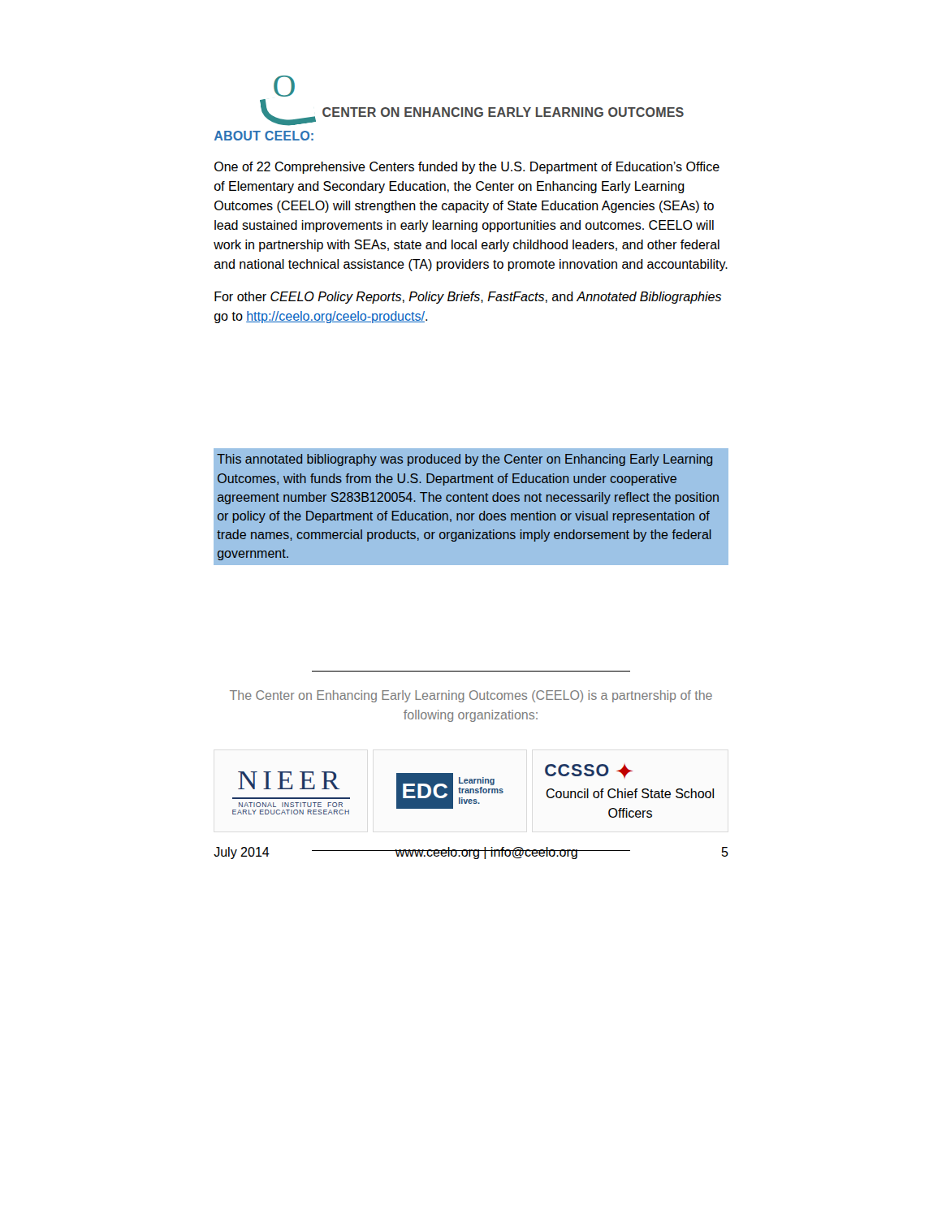O CENTER ON ENHANCING EARLY LEARNING OUTCOMES
ABOUT CEELO:
One of 22 Comprehensive Centers funded by the U.S. Department of Education’s Office of Elementary and Secondary Education, the Center on Enhancing Early Learning Outcomes (CEELO) will strengthen the capacity of State Education Agencies (SEAs) to lead sustained improvements in early learning opportunities and outcomes. CEELO will work in partnership with SEAs, state and local early childhood leaders, and other federal and national technical assistance (TA) providers to promote innovation and accountability.
For other CEELO Policy Reports, Policy Briefs, FastFacts, and Annotated Bibliographies go to http://ceelo.org/ceelo-products/.
This annotated bibliography was produced by the Center on Enhancing Early Learning Outcomes, with funds from the U.S. Department of Education under cooperative agreement number S283B120054. The content does not necessarily reflect the position or policy of the Department of Education, nor does mention or visual representation of trade names, commercial products, or organizations imply endorsement by the federal government.
The Center on Enhancing Early Learning Outcomes (CEELO) is a partnership of the following organizations:
NIEER
NATIONAL INSTITUTE FOR EARLY EDUCATION RESEARCH
EDC Learning
transforms
lives.
CCSSO ✦
Council of Chief State School Officers
July 2014
www.ceelo.org | info@ceelo.org
5